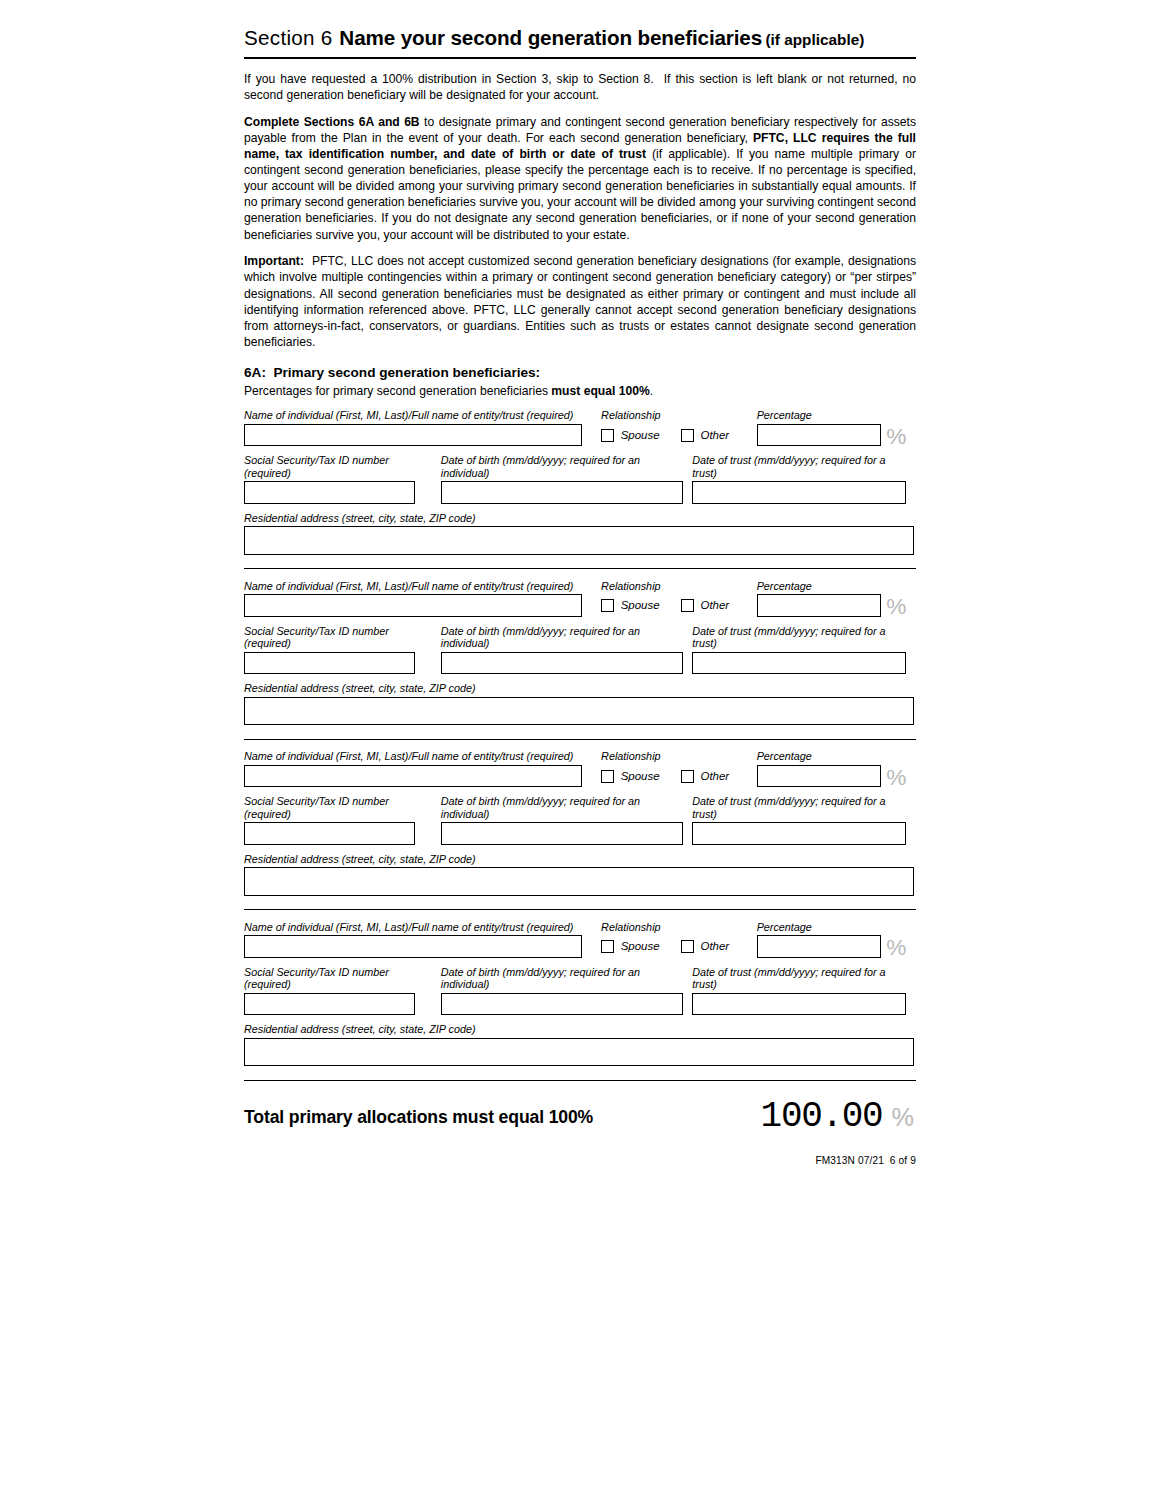Section 6 Name your second generation beneficiaries (if applicable)
If you have requested a 100% distribution in Section 3, skip to Section 8. If this section is left blank or not returned, no second generation beneficiary will be designated for your account.
Complete Sections 6A and 6B to designate primary and contingent second generation beneficiary respectively for assets payable from the Plan in the event of your death. For each second generation beneficiary, PFTC, LLC requires the full name, tax identification number, and date of birth or date of trust (if applicable). If you name multiple primary or contingent second generation beneficiaries, please specify the percentage each is to receive. If no percentage is specified, your account will be divided among your surviving primary second generation beneficiaries in substantially equal amounts. If no primary second generation beneficiaries survive you, your account will be divided among your surviving contingent second generation beneficiaries. If you do not designate any second generation beneficiaries, or if none of your second generation beneficiaries survive you, your account will be distributed to your estate.
Important: PFTC, LLC does not accept customized second generation beneficiary designations (for example, designations which involve multiple contingencies within a primary or contingent second generation beneficiary category) or “per stirpes” designations. All second generation beneficiaries must be designated as either primary or contingent and must include all identifying information referenced above. PFTC, LLC generally cannot accept second generation beneficiary designations from attorneys-in-fact, conservators, or guardians. Entities such as trusts or estates cannot designate second generation beneficiaries.
6A: Primary second generation beneficiaries:
Percentages for primary second generation beneficiaries must equal 100%.
Name of individual (First, MI, Last)/Full name of entity/trust (required)
Relationship
Spouse Other
Percentage
%
Social Security/Tax ID number (required)
Date of birth (mm/dd/yyyy; required for an individual)
Date of trust (mm/dd/yyyy; required for a trust)
Residential address (street, city, state, ZIP code)
Name of individual (First, MI, Last)/Full name of entity/trust (required)
Relationship
Spouse Other
Percentage
%
Social Security/Tax ID number (required)
Date of birth (mm/dd/yyyy; required for an individual)
Date of trust (mm/dd/yyyy; required for a trust)
Residential address (street, city, state, ZIP code)
Name of individual (First, MI, Last)/Full name of entity/trust (required)
Relationship
Spouse Other
Percentage
%
Social Security/Tax ID number (required)
Date of birth (mm/dd/yyyy; required for an individual)
Date of trust (mm/dd/yyyy; required for a trust)
Residential address (street, city, state, ZIP code)
Name of individual (First, MI, Last)/Full name of entity/trust (required)
Relationship
Spouse Other
Percentage
%
Social Security/Tax ID number (required)
Date of birth (mm/dd/yyyy; required for an individual)
Date of trust (mm/dd/yyyy; required for a trust)
Residential address (street, city, state, ZIP code)
Total primary allocations must equal 100%
100.00%
FM313N 07/21 6 of 9